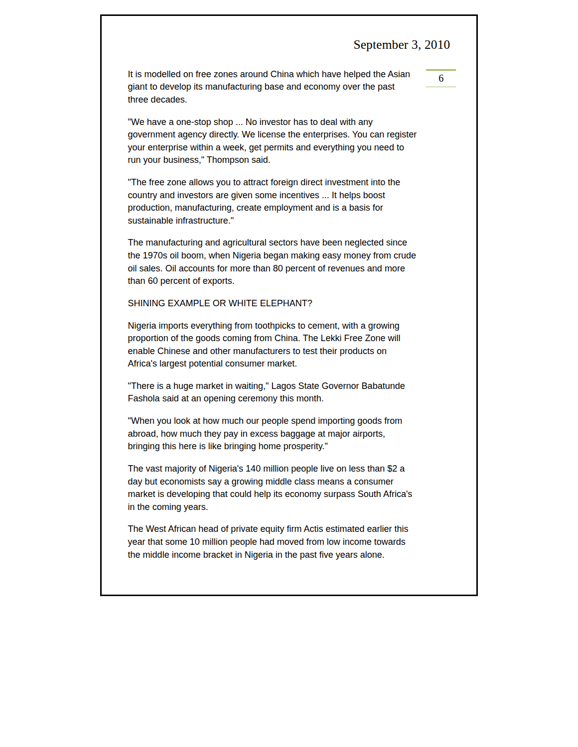September 3, 2010
6
It is modelled on free zones around China which have helped the Asian giant to develop its manufacturing base and economy over the past three decades.
"We have a one-stop shop ... No investor has to deal with any government agency directly. We license the enterprises. You can register your enterprise within a week, get permits and everything you need to run your business," Thompson said.
"The free zone allows you to attract foreign direct investment into the country and investors are given some incentives ... It helps boost production, manufacturing, create employment and is a basis for sustainable infrastructure."
The manufacturing and agricultural sectors have been neglected since the 1970s oil boom, when Nigeria began making easy money from crude oil sales. Oil accounts for more than 80 percent of revenues and more than 60 percent of exports.
SHINING EXAMPLE OR WHITE ELEPHANT?
Nigeria imports everything from toothpicks to cement, with a growing proportion of the goods coming from China. The Lekki Free Zone will enable Chinese and other manufacturers to test their products on Africa's largest potential consumer market.
"There is a huge market in waiting," Lagos State Governor Babatunde Fashola said at an opening ceremony this month.
"When you look at how much our people spend importing goods from abroad, how much they pay in excess baggage at major airports, bringing this here is like bringing home prosperity."
The vast majority of Nigeria's 140 million people live on less than $2 a day but economists say a growing middle class means a consumer market is developing that could help its economy surpass South Africa's in the coming years.
The West African head of private equity firm Actis estimated earlier this year that some 10 million people had moved from low income towards the middle income bracket in Nigeria in the past five years alone.